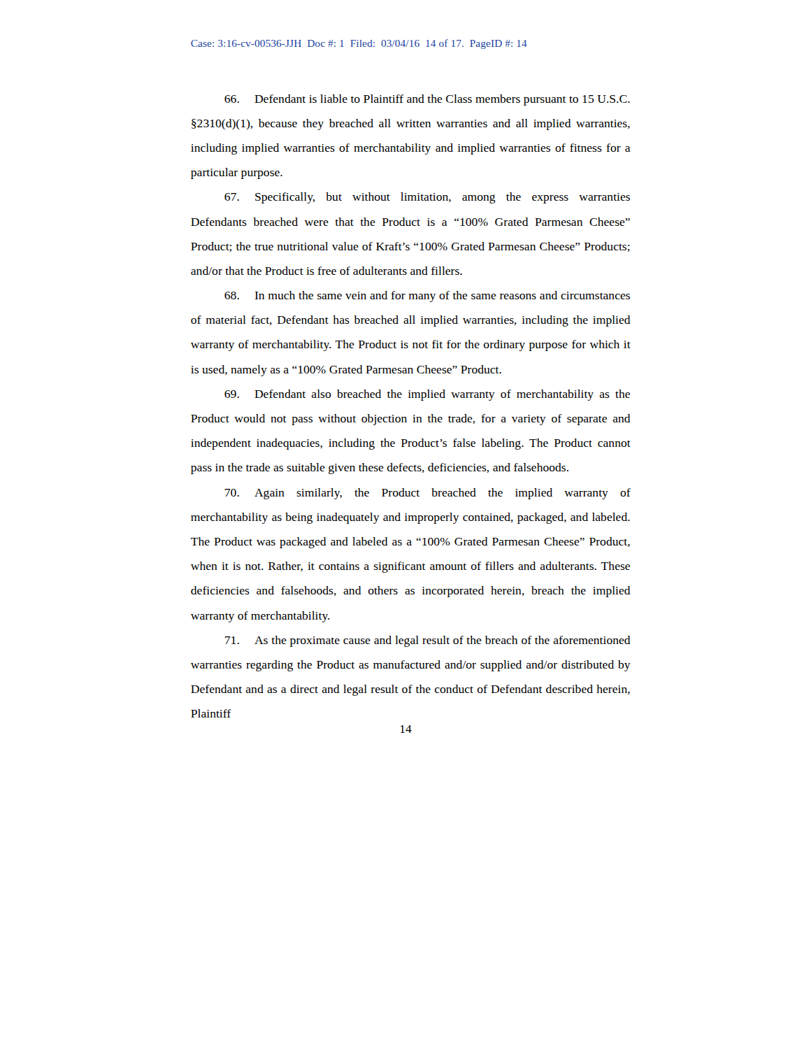Case: 3:16-cv-00536-JJH Doc #: 1 Filed: 03/04/16 14 of 17. PageID #: 14
66. Defendant is liable to Plaintiff and the Class members pursuant to 15 U.S.C. §2310(d)(1), because they breached all written warranties and all implied warranties, including implied warranties of merchantability and implied warranties of fitness for a particular purpose.
67. Specifically, but without limitation, among the express warranties Defendants breached were that the Product is a “100% Grated Parmesan Cheese” Product; the true nutritional value of Kraft’s “100% Grated Parmesan Cheese” Products; and/or that the Product is free of adulterants and fillers.
68. In much the same vein and for many of the same reasons and circumstances of material fact, Defendant has breached all implied warranties, including the implied warranty of merchantability. The Product is not fit for the ordinary purpose for which it is used, namely as a “100% Grated Parmesan Cheese” Product.
69. Defendant also breached the implied warranty of merchantability as the Product would not pass without objection in the trade, for a variety of separate and independent inadequacies, including the Product’s false labeling. The Product cannot pass in the trade as suitable given these defects, deficiencies, and falsehoods.
70. Again similarly, the Product breached the implied warranty of merchantability as being inadequately and improperly contained, packaged, and labeled. The Product was packaged and labeled as a “100% Grated Parmesan Cheese” Product, when it is not. Rather, it contains a significant amount of fillers and adulterants. These deficiencies and falsehoods, and others as incorporated herein, breach the implied warranty of merchantability.
71. As the proximate cause and legal result of the breach of the aforementioned warranties regarding the Product as manufactured and/or supplied and/or distributed by Defendant and as a direct and legal result of the conduct of Defendant described herein, Plaintiff
14